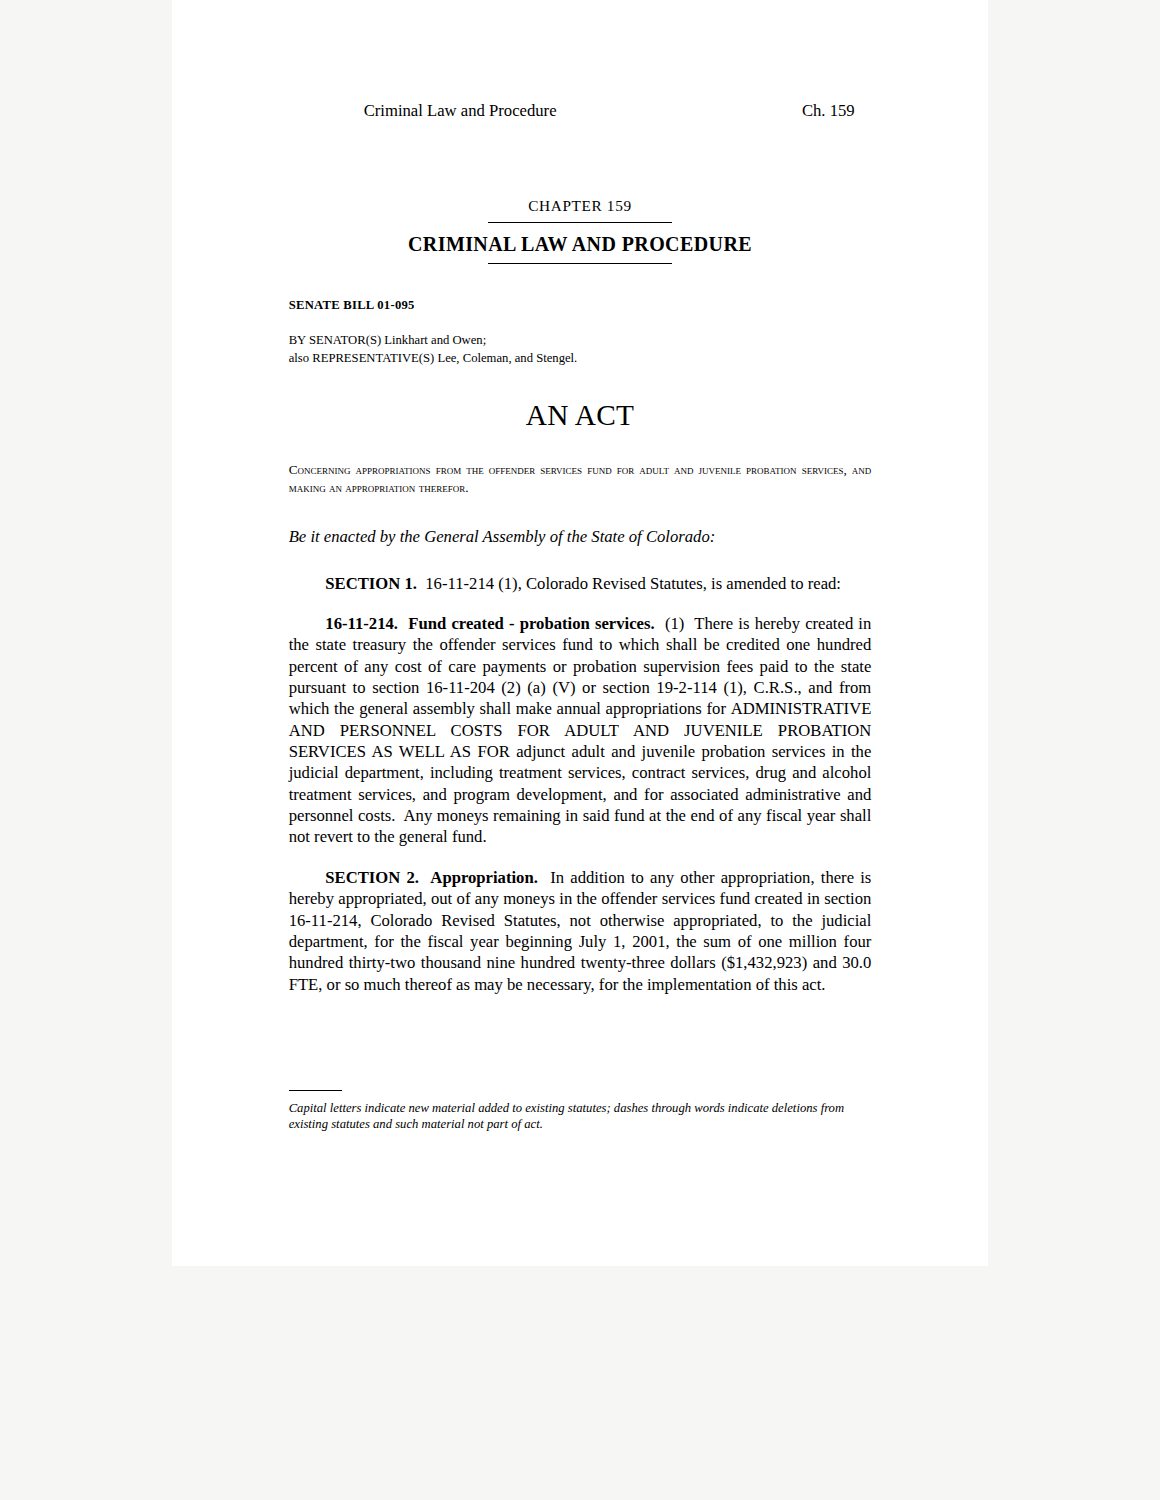Criminal Law and Procedure Ch. 159
CHAPTER 159
CRIMINAL LAW AND PROCEDURE
SENATE BILL 01-095
BY SENATOR(S) Linkhart and Owen;
also REPRESENTATIVE(S) Lee, Coleman, and Stengel.
AN ACT
Concerning appropriations from the offender services fund for adult and juvenile probation services, and making an appropriation therefor.
Be it enacted by the General Assembly of the State of Colorado:
SECTION 1. 16-11-214 (1), Colorado Revised Statutes, is amended to read:
16-11-214. Fund created - probation services. (1) There is hereby created in the state treasury the offender services fund to which shall be credited one hundred percent of any cost of care payments or probation supervision fees paid to the state pursuant to section 16-11-204 (2) (a) (V) or section 19-2-114 (1), C.R.S., and from which the general assembly shall make annual appropriations for ADMINISTRATIVE AND PERSONNEL COSTS FOR ADULT AND JUVENILE PROBATION SERVICES AS WELL AS FOR adjunct adult and juvenile probation services in the judicial department, including treatment services, contract services, drug and alcohol treatment services, and program development, and for associated administrative and personnel costs. Any moneys remaining in said fund at the end of any fiscal year shall not revert to the general fund.
SECTION 2. Appropriation. In addition to any other appropriation, there is hereby appropriated, out of any moneys in the offender services fund created in section 16-11-214, Colorado Revised Statutes, not otherwise appropriated, to the judicial department, for the fiscal year beginning July 1, 2001, the sum of one million four hundred thirty-two thousand nine hundred twenty-three dollars ($1,432,923) and 30.0 FTE, or so much thereof as may be necessary, for the implementation of this act.
Capital letters indicate new material added to existing statutes; dashes through words indicate deletions from existing statutes and such material not part of act.